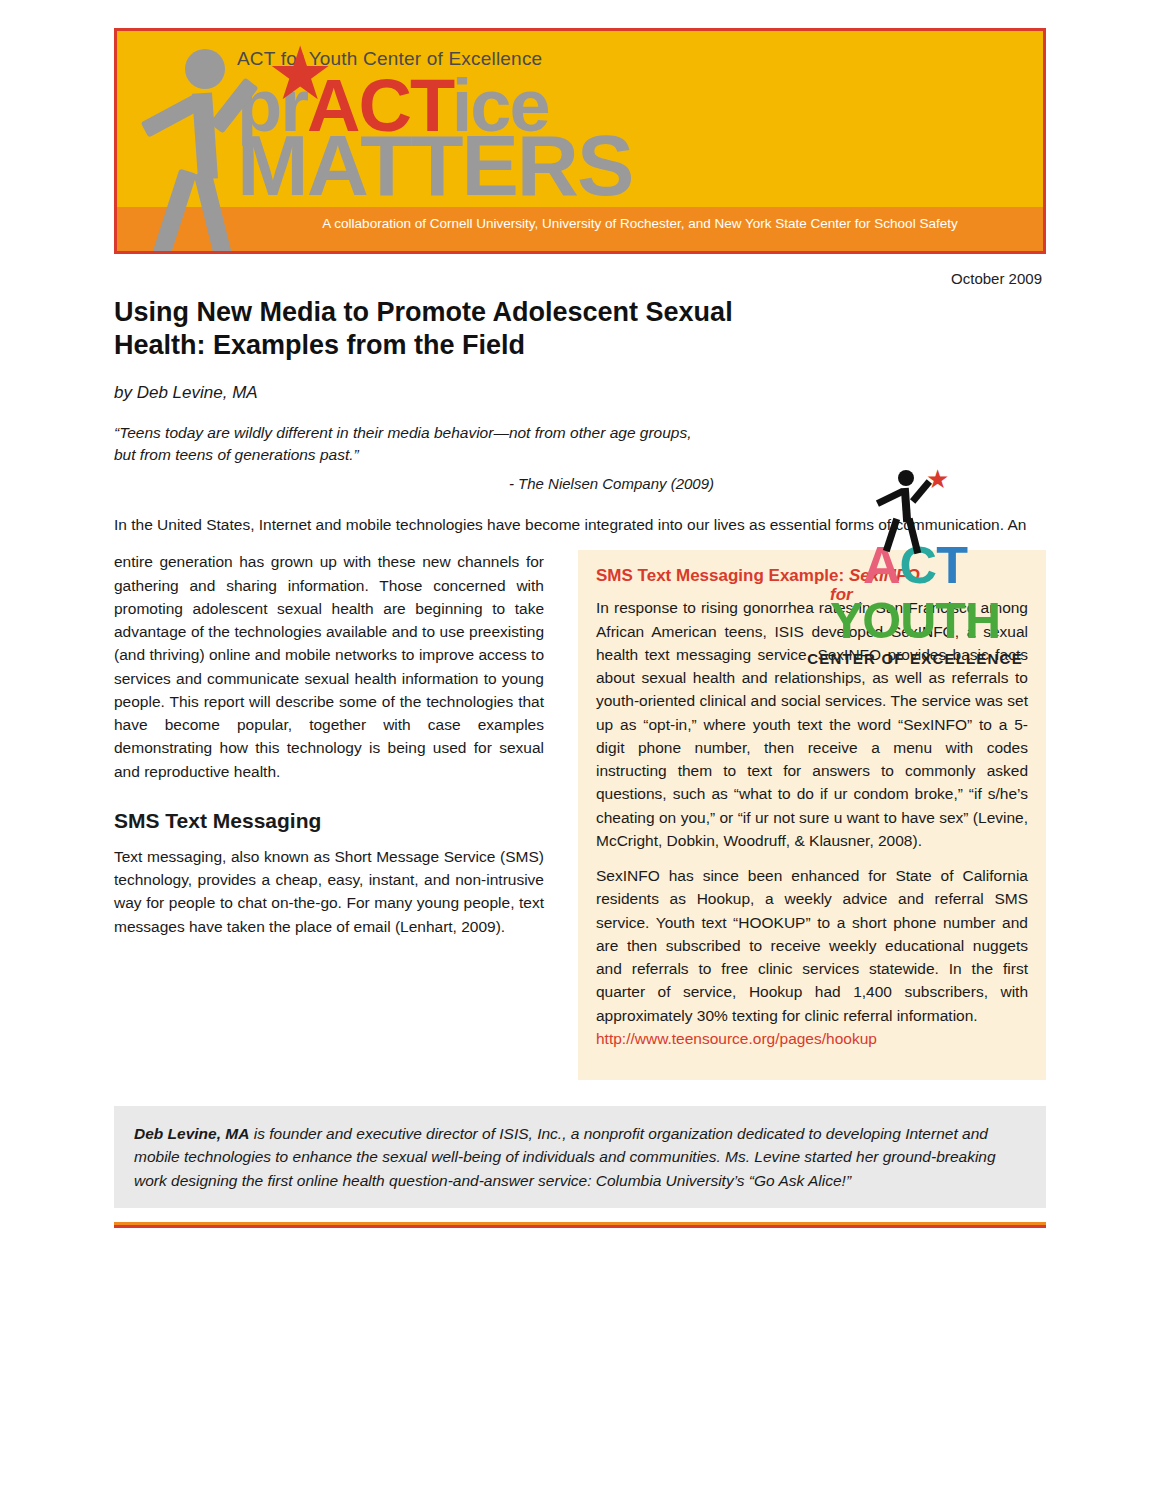ACT for Youth Center of Excellence
prACTice MATTERS
A collaboration of Cornell University, University of Rochester, and New York State Center for School Safety
October 2009
Using New Media to Promote Adolescent Sexual Health: Examples from the Field
by Deb Levine, MA
“Teens today are wildly different in their media behavior—not from other age groups, but from teens of generations past.”
- The Nielsen Company (2009)
ACT
for
YOUTH
CENTER OF EXCELLENCE
In the United States, Internet and mobile technologies have become integrated into our lives as essential forms of communication. An
entire generation has grown up with these new channels for gathering and sharing information. Those concerned with promoting adolescent sexual health are beginning to take advantage of the technologies available and to use preexisting (and thriving) online and mobile networks to improve access to services and communicate sexual health information to young people. This report will describe some of the technologies that have become popular, together with case examples demonstrating how this technology is being used for sexual and reproductive health.
SMS Text Messaging
Text messaging, also known as Short Message Service (SMS) technology, provides a cheap, easy, instant, and non-intrusive way for people to chat on-the-go. For many young people, text messages have taken the place of email (Lenhart, 2009).
SMS Text Messaging Example: SexINFO
In response to rising gonorrhea rates in San Francisco among African American teens, ISIS developed SexINFO, a sexual health text messaging service. SexINFO provides basic facts about sexual health and relationships, as well as referrals to youth-oriented clinical and social services. The service was set up as “opt-in,” where youth text the word “SexINFO” to a 5-digit phone number, then receive a menu with codes instructing them to text for answers to commonly asked questions, such as “what to do if ur condom broke,” “if s/he’s cheating on you,” or “if ur not sure u want to have sex” (Levine, McCright, Dobkin, Woodruff, & Klausner, 2008).
SexINFO has since been enhanced for State of California residents as Hookup, a weekly advice and referral SMS service. Youth text “HOOKUP” to a short phone number and are then subscribed to receive weekly educational nuggets and referrals to free clinic services statewide. In the first quarter of service, Hookup had 1,400 subscribers, with approximately 30% texting for clinic referral information.
http://www.teensource.org/pages/hookup
Deb Levine, MA is founder and executive director of ISIS, Inc., a nonprofit organization dedicated to developing Internet and mobile technologies to enhance the sexual well-being of individuals and communities. Ms. Levine started her ground-breaking work designing the first online health question-and-answer service: Columbia University’s “Go Ask Alice!”